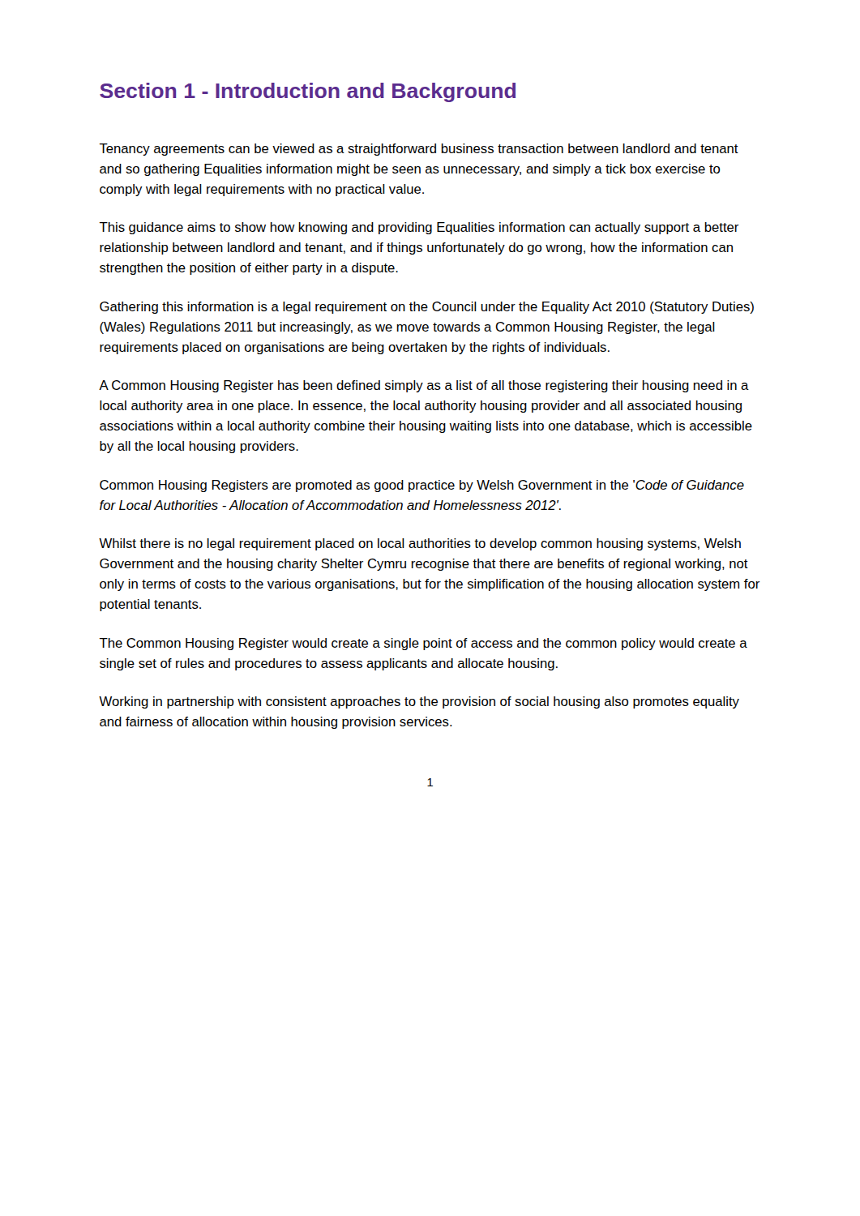Section 1 - Introduction and Background
Tenancy agreements can be viewed as a straightforward business transaction between landlord and tenant and so gathering Equalities information might be seen as unnecessary, and simply a tick box exercise to comply with legal requirements with no practical value.
This guidance aims to show how knowing and providing Equalities information can actually support a better relationship between landlord and tenant, and if things unfortunately do go wrong, how the information can strengthen the position of either party in a dispute.
Gathering this information is a legal requirement on the Council under the Equality Act 2010 (Statutory Duties) (Wales) Regulations 2011 but increasingly, as we move towards a Common Housing Register, the legal requirements placed on organisations are being overtaken by the rights of individuals.
A Common Housing Register has been defined simply as a list of all those registering their housing need in a local authority area in one place. In essence, the local authority housing provider and all associated housing associations within a local authority combine their housing waiting lists into one database, which is accessible by all the local housing providers.
Common Housing Registers are promoted as good practice by Welsh Government in the 'Code of Guidance for Local Authorities - Allocation of Accommodation and Homelessness 2012'.
Whilst there is no legal requirement placed on local authorities to develop common housing systems, Welsh Government and the housing charity Shelter Cymru recognise that there are benefits of regional working, not only in terms of costs to the various organisations, but for the simplification of the housing allocation system for potential tenants.
The Common Housing Register would create a single point of access and the common policy would create a single set of rules and procedures to assess applicants and allocate housing.
Working in partnership with consistent approaches to the provision of social housing also promotes equality and fairness of allocation within housing provision services.
1